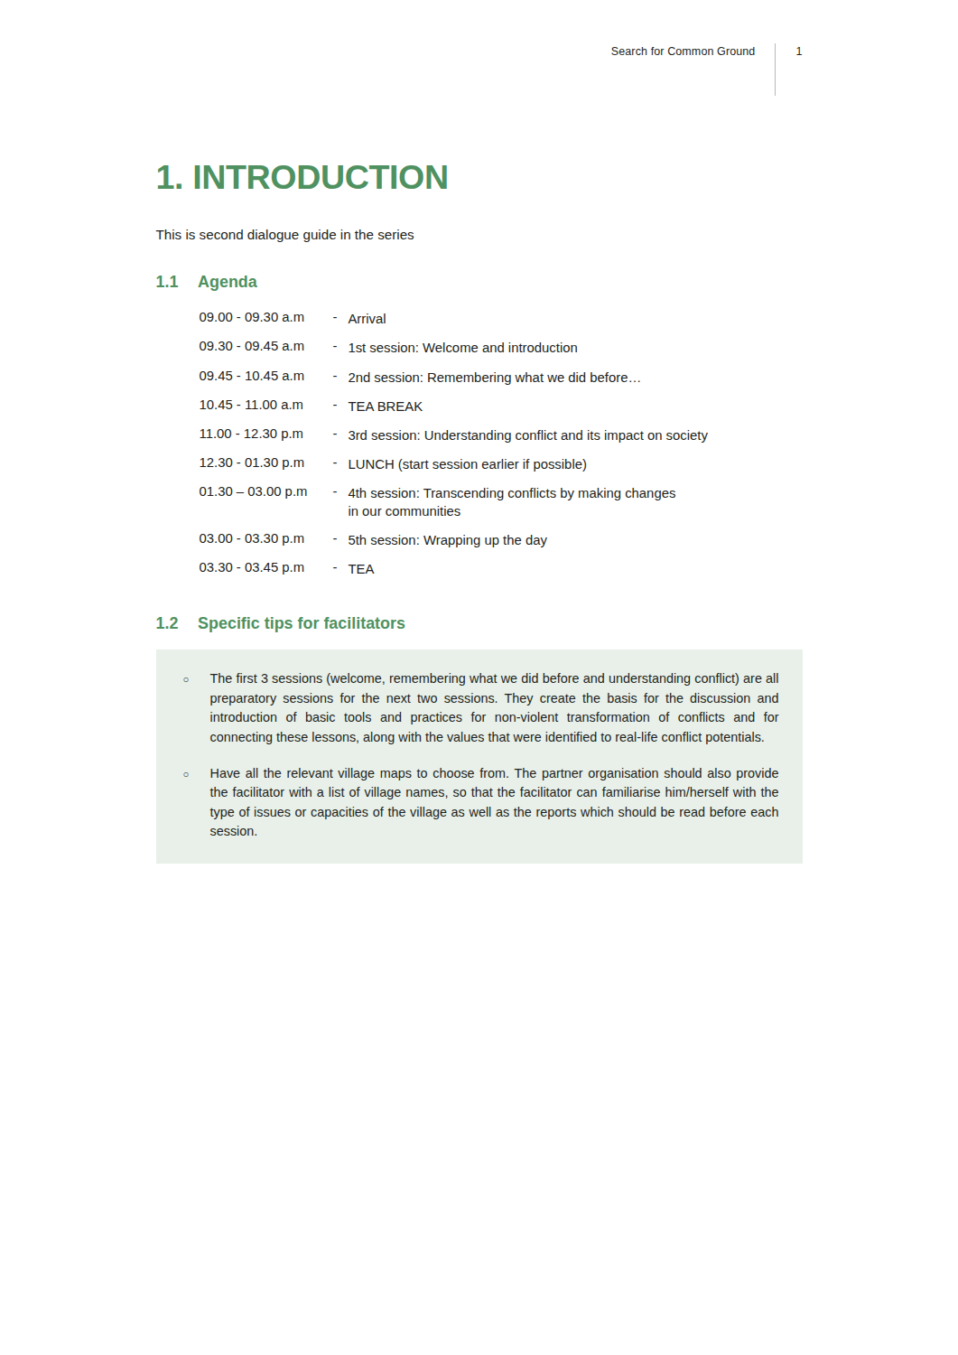Search for Common Ground 1
1. INTRODUCTION
This is second dialogue guide in the series
1.1 Agenda
| 09.00 - 09.30 a.m | - | Arrival |
| 09.30 - 09.45 a.m | - | 1st session: Welcome and introduction |
| 09.45 - 10.45 a.m | - | 2nd session: Remembering what we did before… |
| 10.45 - 11.00 a.m | - | TEA BREAK |
| 11.00 - 12.30 p.m | - | 3rd session: Understanding conflict and its impact on society |
| 12.30 - 01.30 p.m | - | LUNCH (start session earlier if possible) |
| 01.30 – 03.00 p.m | - | 4th session: Transcending conflicts by making changes in our communities |
| 03.00 - 03.30 p.m | - | 5th session: Wrapping up the day |
| 03.30 - 03.45 p.m | - | TEA |
1.2 Specific tips for facilitators
The first 3 sessions (welcome, remembering what we did before and understanding conflict) are all preparatory sessions for the next two sessions. They create the basis for the discussion and introduction of basic tools and practices for non-violent transformation of conflicts and for connecting these lessons, along with the values that were identified to real-life conflict potentials.
Have all the relevant village maps to choose from. The partner organisation should also provide the facilitator with a list of village names, so that the facilitator can familiarise him/herself with the type of issues or capacities of the village as well as the reports which should be read before each session.